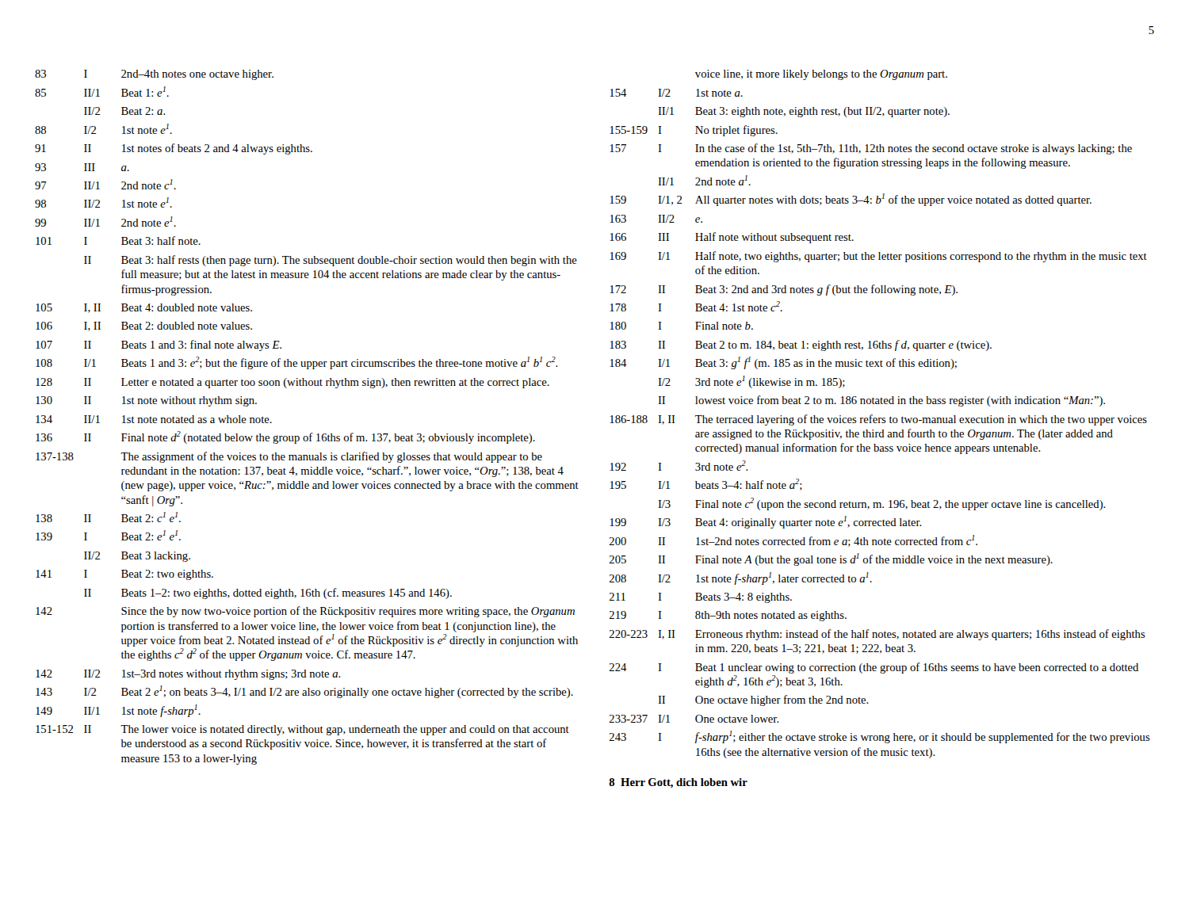5
| 83 | I | 2nd–4th notes one octave higher. |
| 85 | II/1 | Beat 1: e 1 . |
| | II/2 | Beat 2: a . |
| 88 | I/2 | 1st note e 1 . |
| 91 | II | 1st notes of beats 2 and 4 always eighths. |
| 93 | III | a . |
| 97 | II/1 | 2nd note c 1 . |
| 98 | II/2 | 1st note e 1 . |
| 99 | II/1 | 2nd note e 1 . |
| 101 | I | Beat 3: half note. |
| | II | Beat 3: half rests (then page turn). The subsequent double-choir section would then begin with the full measure; but at the latest in measure 104 the accent relations are made clear by the cantus-firmus-progression. |
| 105 | I, II | Beat 4: doubled note values. |
| 106 | I, II | Beat 2: doubled note values. |
| 107 | II | Beats 1 and 3: final note always E . |
| 108 | I/1 | Beats 1 and 3: e 2 ; but the figure of the upper part circumscribes the three-tone motive a 1 b 1 c 2 . |
| 128 | II | Letter e notated a quarter too soon (without rhythm sign), then rewritten at the correct place. |
| 130 | II | 1st note without rhythm sign. |
| 134 | II/1 | 1st note notated as a whole note. |
| 136 | II | Final note d 2 (notated below the group of 16ths of m. 137, beat 3; obviously incomplete). |
| 137-138 | | The assignment of the voices to the manuals is clarified by glosses that would appear to be redundant in the notation: 137, beat 4, middle voice, “scharf.”, lower voice, “ Org. ”; 138, beat 4 (new page), upper voice, “ Ruc: ”, middle and lower voices connected by a brace with the comment “sanft / Org ”. |
| 138 | II | Beat 2: c 1 e 1 . |
| 139 | I | Beat 2: e 1 e 1 . |
| | II/2 | Beat 3 lacking. |
| 141 | I | Beat 2: two eighths. |
| | II | Beats 1–2: two eighths, dotted eighth, 16th (cf. measures 145 and 146). |
| 142 | | Since the by now two-voice portion of the Rückpositiv requires more writing space, the Organum portion is transferred to a lower voice line, the lower voice from beat 1 (conjunction line), the upper voice from beat 2. Notated instead of e 1 of the Rückpositiv is e 2 directly in conjunction with the eighths c 2 d 2 of the upper Organum voice. Cf. measure 147. |
| 142 | II/2 | 1st–3rd notes without rhythm signs; 3rd note a . |
| 143 | I/2 | Beat 2 e 1 ; on beats 3–4, I/1 and I/2 are also originally one octave higher (corrected by the scribe). |
| 149 | II/1 | 1st note f-sharp 1 . |
| 151-152 | II | The lower voice is notated directly, without gap, underneath the upper and could on that account be understood as a second Rückpositiv voice. Since, however, it is transferred at the start of measure 153 to a lower-lying |
| | | voice line, it more likely belongs to the Organum part. |
| 154 | I/2 | 1st note a . |
| | II/1 | Beat 3: eighth note, eighth rest, (but II/2, quarter note). |
| 155-159 | I | No triplet figures. |
| 157 | I | In the case of the 1st, 5th–7th, 11th, 12th notes the second octave stroke is always lacking; the emendation is oriented to the figuration stressing leaps in the following measure. |
| | II/1 | 2nd note a 1 . |
| 159 | I/1, 2 | All quarter notes with dots; beats 3–4: b 1 of the upper voice notated as dotted quarter. |
| 163 | II/2 | e . |
| 166 | III | Half note without subsequent rest. |
| 169 | I/1 | Half note, two eighths, quarter; but the letter positions correspond to the rhythm in the music text of the edition. |
| 172 | II | Beat 3: 2nd and 3rd notes g f (but the following note, E ). |
| 178 | I | Beat 4: 1st note c 2 . |
| 180 | I | Final note b . |
| 183 | II | Beat 2 to m. 184, beat 1: eighth rest, 16ths f d , quarter e (twice). |
| 184 | I/1 | Beat 3: g 1 f 1 (m. 185 as in the music text of this edition); |
| | I/2 | 3rd note e 1 (likewise in m. 185); |
| | II | lowest voice from beat 2 to m. 186 notated in the bass register (with indication “ Man: ”). |
| 186-188 | I, II | The terraced layering of the voices refers to two-manual execution in which the two upper voices are assigned to the Rückpositiv, the third and fourth to the Organum . The (later added and corrected) manual information for the bass voice hence appears untenable. |
| 192 | I | 3rd note e 2 . |
| 195 | I/1 | beats 3–4: half note a 2 ; |
| | I/3 | Final note c 2 (upon the second return, m. 196, beat 2, the upper octave line is cancelled). |
| 199 | I/3 | Beat 4: originally quarter note e 1 , corrected later. |
| 200 | II | 1st–2nd notes corrected from e a ; 4th note corrected from c 1 . |
| 205 | II | Final note A (but the goal tone is d 1 of the middle voice in the next measure). |
| 208 | I/2 | 1st note f-sharp 1 , later corrected to a 1 . |
| 211 | I | Beats 3–4: 8 eighths. |
| 219 | I | 8th–9th notes notated as eighths. |
| 220-223 | I, II | Erroneous rhythm: instead of the half notes, notated are always quarters; 16ths instead of eighths in mm. 220, beats 1–3; 221, beat 1; 222, beat 3. |
| 224 | I | Beat 1 unclear owing to correction (the group of 16ths seems to have been corrected to a dotted eighth d 2 , 16th e 2 ); beat 3, 16th. |
| | II | One octave higher from the 2nd note. |
| 233-237 | I/1 | One octave lower. |
| 243 | I | f-sharp 1 ; either the octave stroke is wrong here, or it should be supplemented for the two previous 16ths (see the alternative version of the music text). |
8 Herr Gott, dich loben wir